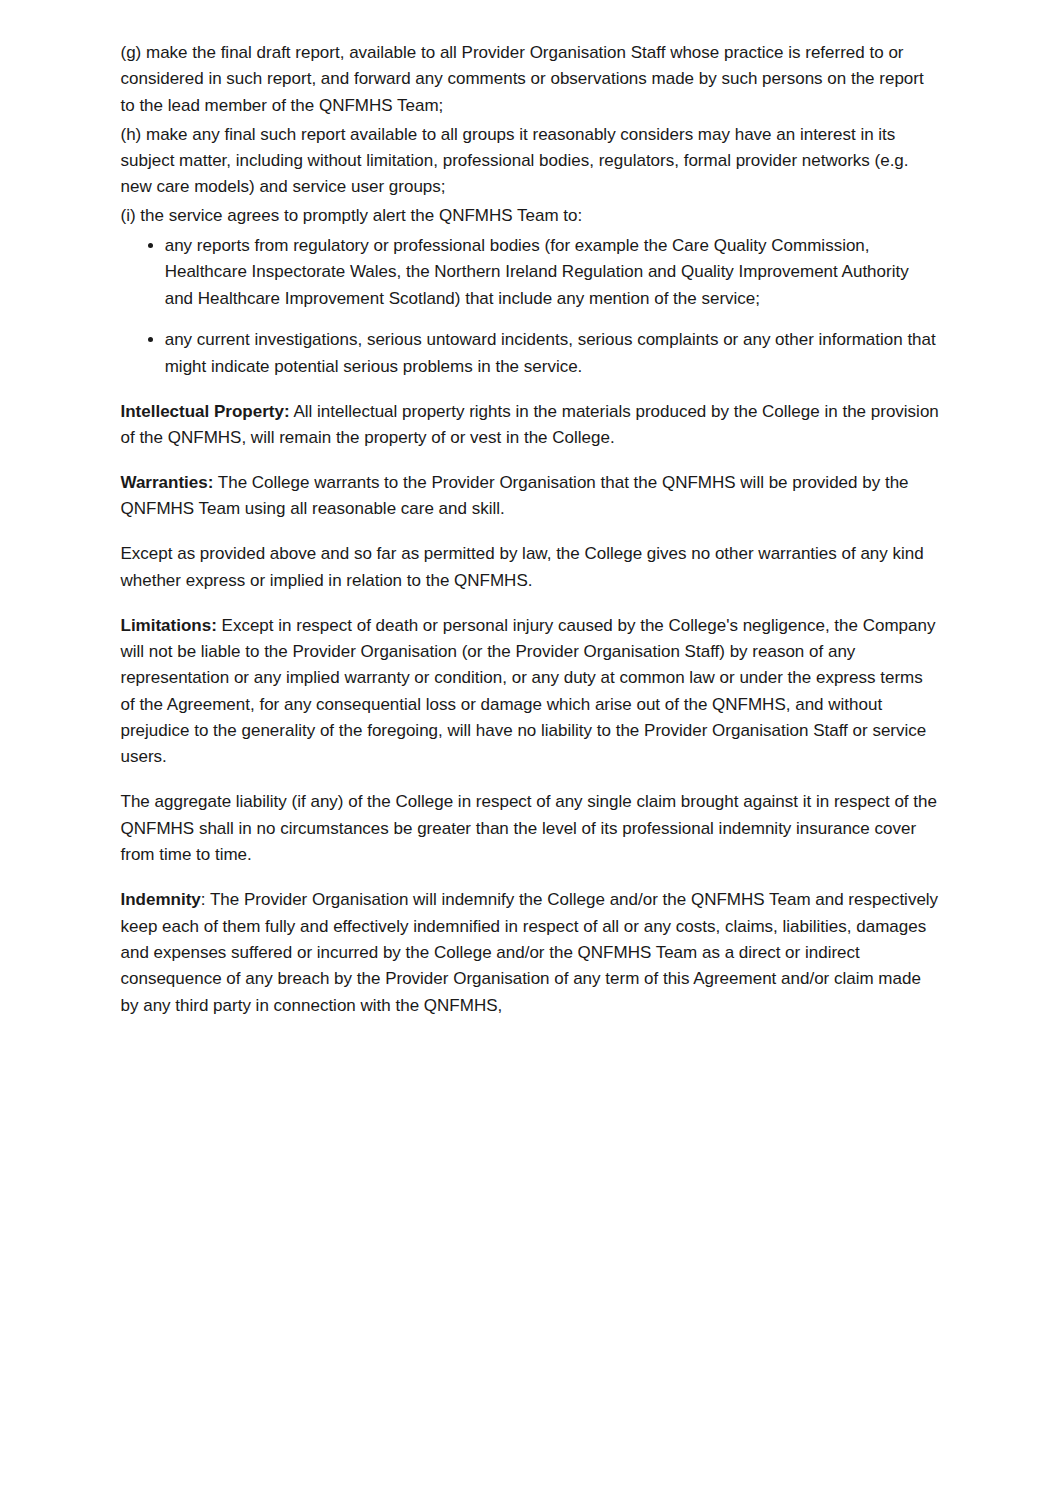(g) make the final draft report, available to all Provider Organisation Staff whose practice is referred to or considered in such report, and forward any comments or observations made by such persons on the report to the lead member of the QNFMHS Team;
(h) make any final such report available to all groups it reasonably considers may have an interest in its subject matter, including without limitation, professional bodies, regulators, formal provider networks (e.g. new care models) and service user groups;
(i) the service agrees to promptly alert the QNFMHS Team to:
any reports from regulatory or professional bodies (for example the Care Quality Commission, Healthcare Inspectorate Wales, the Northern Ireland Regulation and Quality Improvement Authority and Healthcare Improvement Scotland) that include any mention of the service;
any current investigations, serious untoward incidents, serious complaints or any other information that might indicate potential serious problems in the service.
Intellectual Property: All intellectual property rights in the materials produced by the College in the provision of the QNFMHS, will remain the property of or vest in the College.
Warranties: The College warrants to the Provider Organisation that the QNFMHS will be provided by the QNFMHS Team using all reasonable care and skill.
Except as provided above and so far as permitted by law, the College gives no other warranties of any kind whether express or implied in relation to the QNFMHS.
Limitations: Except in respect of death or personal injury caused by the College's negligence, the Company will not be liable to the Provider Organisation (or the Provider Organisation Staff) by reason of any representation or any implied warranty or condition, or any duty at common law or under the express terms of the Agreement, for any consequential loss or damage which arise out of the QNFMHS, and without prejudice to the generality of the foregoing, will have no liability to the Provider Organisation Staff or service users.
The aggregate liability (if any) of the College in respect of any single claim brought against it in respect of the QNFMHS shall in no circumstances be greater than the level of its professional indemnity insurance cover from time to time.
Indemnity: The Provider Organisation will indemnify the College and/or the QNFMHS Team and respectively keep each of them fully and effectively indemnified in respect of all or any costs, claims, liabilities, damages and expenses suffered or incurred by the College and/or the QNFMHS Team as a direct or indirect consequence of any breach by the Provider Organisation of any term of this Agreement and/or claim made by any third party in connection with the QNFMHS,